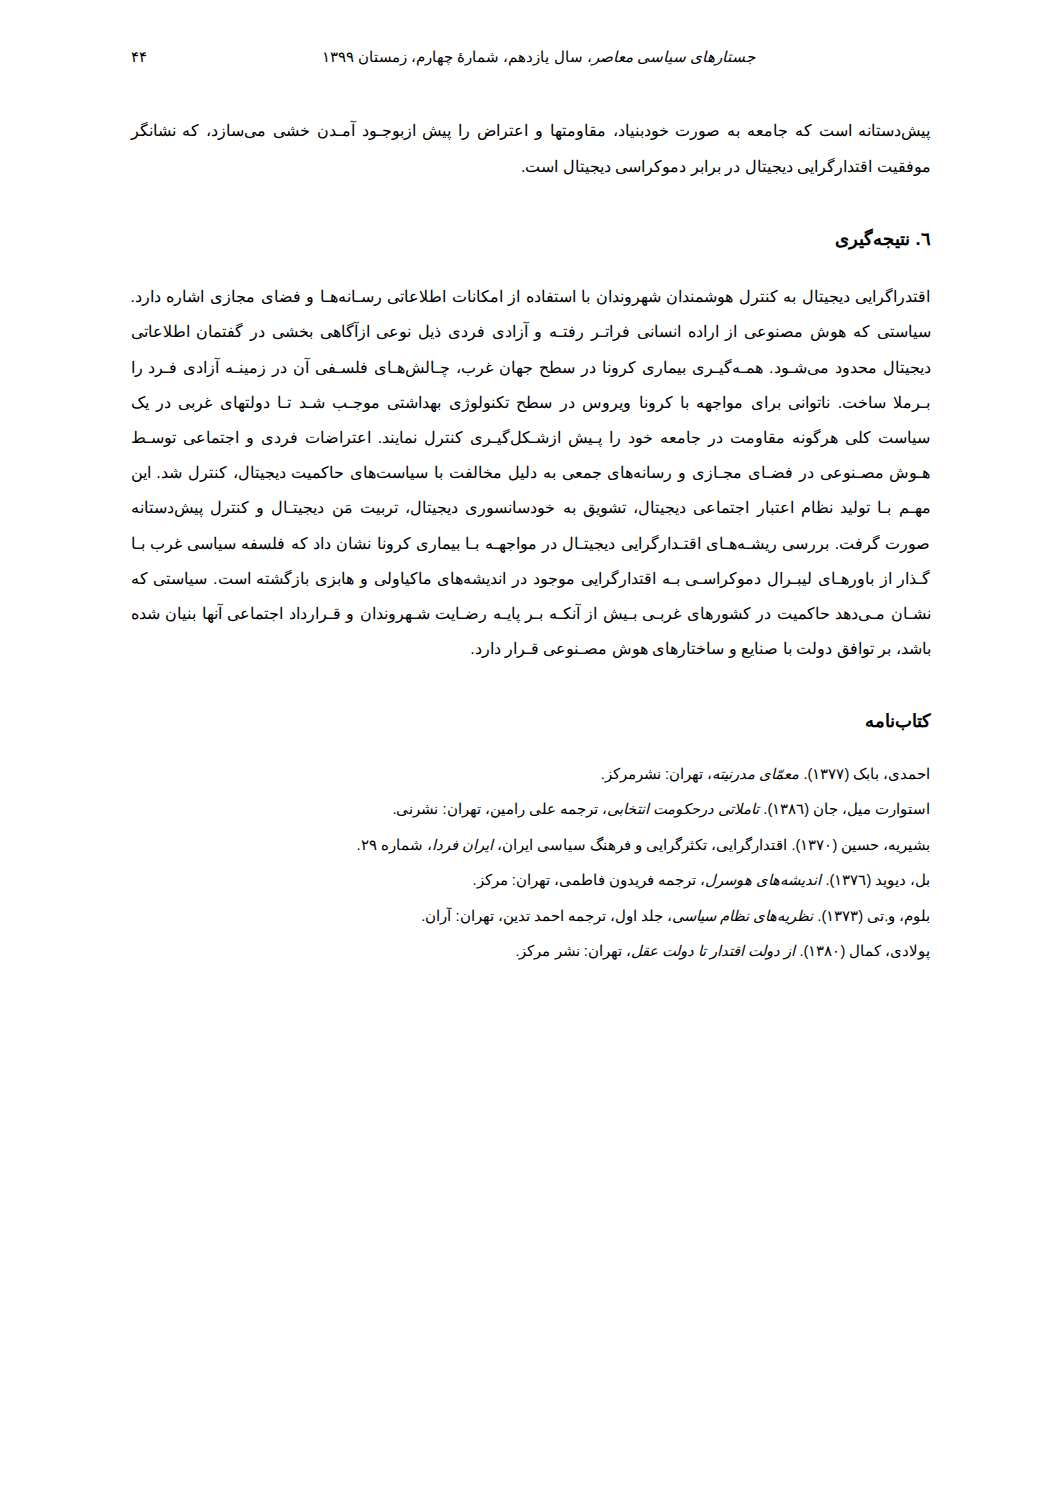۴۴ جستارهای سیاسی معاصر، سال یازدهم، شمارهٔ چهارم، زمستان ۱۳۹۹
پیش‌دستانه است که جامعه به صورت خودبنیاد، مقاومتها و اعتراض را پیش ازبوجـود آمـدن خشی می‌سازد، که نشانگر موفقیت اقتدارگرایی دیجیتال در برابر دموکراسی دیجیتال است.
٦. نتیجه‌گیری
اقتدراگرایی دیجیتال به کنترل هوشمندان شهروندان با استفاده از امکانات اطلاعاتی رسـانه‌هـا و فضای مجازی اشاره دارد. سیاستی که هوش مصنوعی از اراده انسانی فراتـر رفتـه و آزادی فردی ذیل نوعی ازآگاهی بخشی در گفتمان اطلاعاتی دیجیتال محدود می‌شـود. همـه‌گیـری بیماری کرونا در سطح جهان غرب، چـالش‌هـای فلسـفی آن در زمینـه آزادی فـرد را بـرملا ساخت. ناتوانی برای مواجهه با کرونا ویروس در سطح تکنولوژی بهداشتی موجـب شـد تـا دولتهای غربی در یک سیاست کلی هرگونه مقاومت در جامعه خود را پـیش ازشـکل‌گیـری کنترل نمایند. اعتراضات فردی و اجتماعی توسـط هـوش مصـنوعی در فضـای مجـازی و رسانه‌های جمعی به دلیل مخالفت با سیاست‌های حاکمیت دیجیتال، کنترل شد. این مهـم بـا تولید نظام اعتبار اجتماعی دیجیتال، تشویق به خودسانسوری دیجیتال، تربیت مَن دیجیتـال و کنترل پیش‌دستانه صورت گرفت. بررسی ریشـه‌هـای اقتـدارگرایی دیجیتـال در مواجهـه بـا بیماری کرونا نشان داد که فلسفه سیاسی غرب بـا گـذار از باورهـای لیبـرال دموکراسـی بـه اقتدارگرایی موجود در اندیشه‌های ماکیاولی و هابزی بازگشته است. سیاستی که نشـان مـی‌دهد حاکمیت در کشورهای غربـی بـیش از آنکـه بـر پایـه رضـایت شـهروندان و قـرارداد اجتماعی آنها بنیان شده باشد، بر توافق دولت با صنایع و ساختارهای هوش مصـنوعی قـرار دارد.
کتاب‌نامه
احمدی، بابک (۱۳۷۷). معمّای مدرنیته، تهران: نشرمرکز.
استوارت میل، جان (۱۳۸٦). تاملاتی درحکومت انتخابی، ترجمه علی رامین، تهران: نشرنی.
بشیریه، حسین (۱۳۷۰). اقتدارگرایی، تکثرگرایی و فرهنگ سیاسی ایران، ایران فردا، شماره ۲۹.
بل، دیوید (۱۳۷٦). اندیشه‌های هوسرل، ترجمه فریدون فاطمی، تهران: مرکز.
بلوم، و.تی (۱۳۷۳). نظریه‌های نظام سیاسی، جلد اول، ترجمه احمد تدین، تهران: آران.
پولادی، کمال (۱۳۸۰). از دولت اقتدار تا دولت عقل، تهران: نشر مرکز.